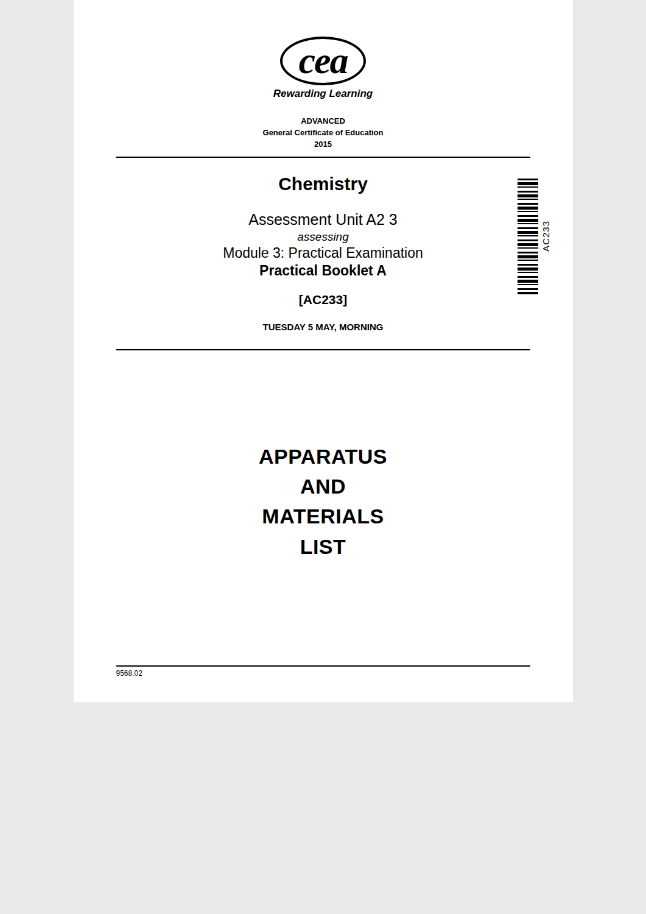cea
Rewarding Learning
ADVANCED
General Certificate of Education
2015
AC233
Chemistry
Assessment Unit A2 3
assessing
Module 3: Practical Examination
Practical Booklet A
[AC233]
TUESDAY 5 MAY, MORNING
APPARATUS
AND
MATERIALS
LIST
9568.02